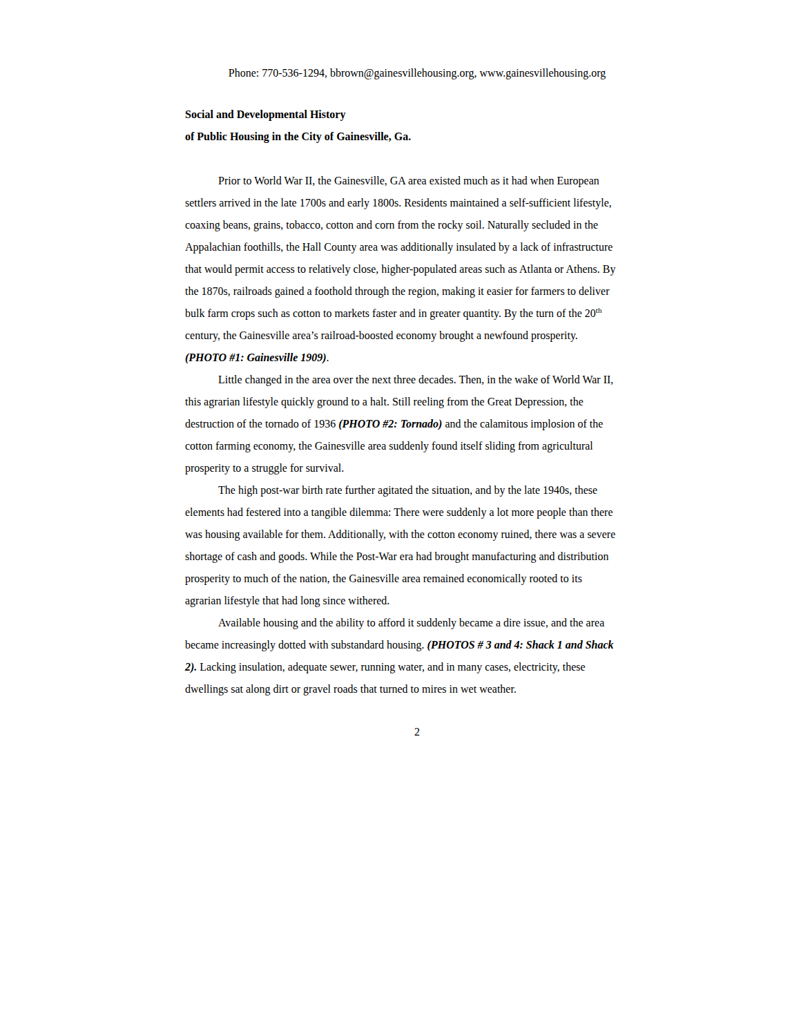Phone: 770-536-1294, bbrown@gainesvillehousing.org, www.gainesvillehousing.org
Social and Developmental History of Public Housing in the City of Gainesville, Ga.
Prior to World War II, the Gainesville, GA area existed much as it had when European settlers arrived in the late 1700s and early 1800s. Residents maintained a self-sufficient lifestyle, coaxing beans, grains, tobacco, cotton and corn from the rocky soil. Naturally secluded in the Appalachian foothills, the Hall County area was additionally insulated by a lack of infrastructure that would permit access to relatively close, higher-populated areas such as Atlanta or Athens. By the 1870s, railroads gained a foothold through the region, making it easier for farmers to deliver bulk farm crops such as cotton to markets faster and in greater quantity. By the turn of the 20th century, the Gainesville area’s railroad-boosted economy brought a newfound prosperity. (PHOTO #1: Gainesville 1909).
Little changed in the area over the next three decades. Then, in the wake of World War II, this agrarian lifestyle quickly ground to a halt. Still reeling from the Great Depression, the destruction of the tornado of 1936 (PHOTO #2: Tornado) and the calamitous implosion of the cotton farming economy, the Gainesville area suddenly found itself sliding from agricultural prosperity to a struggle for survival.
The high post-war birth rate further agitated the situation, and by the late 1940s, these elements had festered into a tangible dilemma: There were suddenly a lot more people than there was housing available for them. Additionally, with the cotton economy ruined, there was a severe shortage of cash and goods. While the Post-War era had brought manufacturing and distribution prosperity to much of the nation, the Gainesville area remained economically rooted to its agrarian lifestyle that had long since withered.
Available housing and the ability to afford it suddenly became a dire issue, and the area became increasingly dotted with substandard housing. (PHOTOS # 3 and 4: Shack 1 and Shack 2). Lacking insulation, adequate sewer, running water, and in many cases, electricity, these dwellings sat along dirt or gravel roads that turned to mires in wet weather.
2